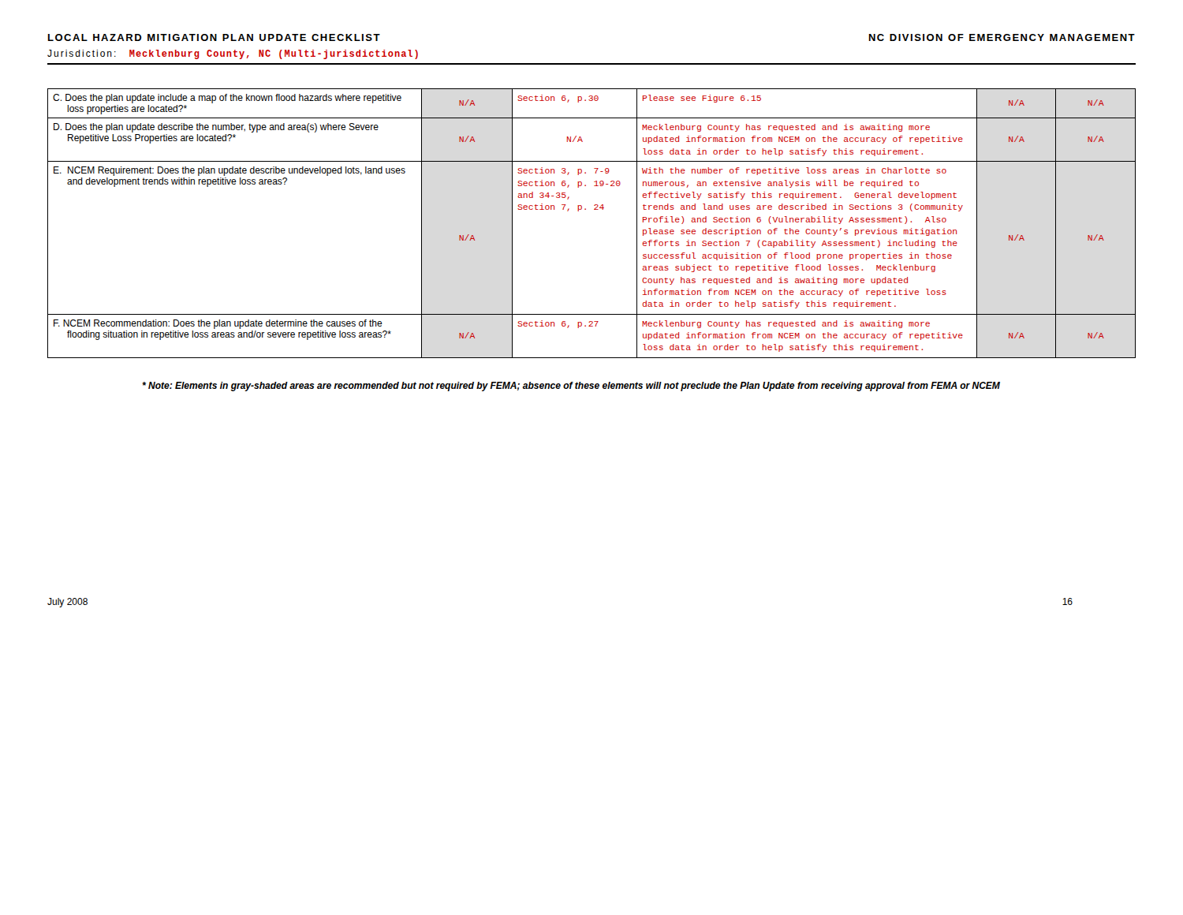LOCAL HAZARD MITIGATION PLAN UPDATE CHECKLIST NC DIVISION OF EMERGENCY MANAGEMENT
Jurisdiction: Mecklenburg County, NC (Multi-jurisdictional)
| C. Does the plan update include a map of the known flood hazards where repetitive loss properties are located?* | N/A | Section 6, p.30 | Please see Figure 6.15 | N/A | N/A |
| D. Does the plan update describe the number, type and area(s) where Severe Repetitive Loss Properties are located?* | N/A | N/A | Mecklenburg County has requested and is awaiting more updated information from NCEM on the accuracy of repetitive loss data in order to help satisfy this requirement. | N/A | N/A |
| E. NCEM Requirement: Does the plan update describe undeveloped lots, land uses and development trends within repetitive loss areas? | N/A | Section 3, p. 7-9 Section 6, p. 19-20 and 34-35, Section 7, p. 24 | With the number of repetitive loss areas in Charlotte so numerous, an extensive analysis will be required to effectively satisfy this requirement. General development trends and land uses are described in Sections 3 (Community Profile) and Section 6 (Vulnerability Assessment). Also please see description of the County’s previous mitigation efforts in Section 7 (Capability Assessment) including the successful acquisition of flood prone properties in those areas subject to repetitive flood losses. Mecklenburg County has requested and is awaiting more updated information from NCEM on the accuracy of repetitive loss data in order to help satisfy this requirement. | N/A | N/A |
| F. NCEM Recommendation: Does the plan update determine the causes of the flooding situation in repetitive loss areas and/or severe repetitive loss areas?* | N/A | Section 6, p.27 | Mecklenburg County has requested and is awaiting more updated information from NCEM on the accuracy of repetitive loss data in order to help satisfy this requirement. | N/A | N/A |
* Note: Elements in gray-shaded areas are recommended but not required by FEMA; absence of these elements will not preclude the Plan Update from receiving approval from FEMA or NCEM
July 2008 16